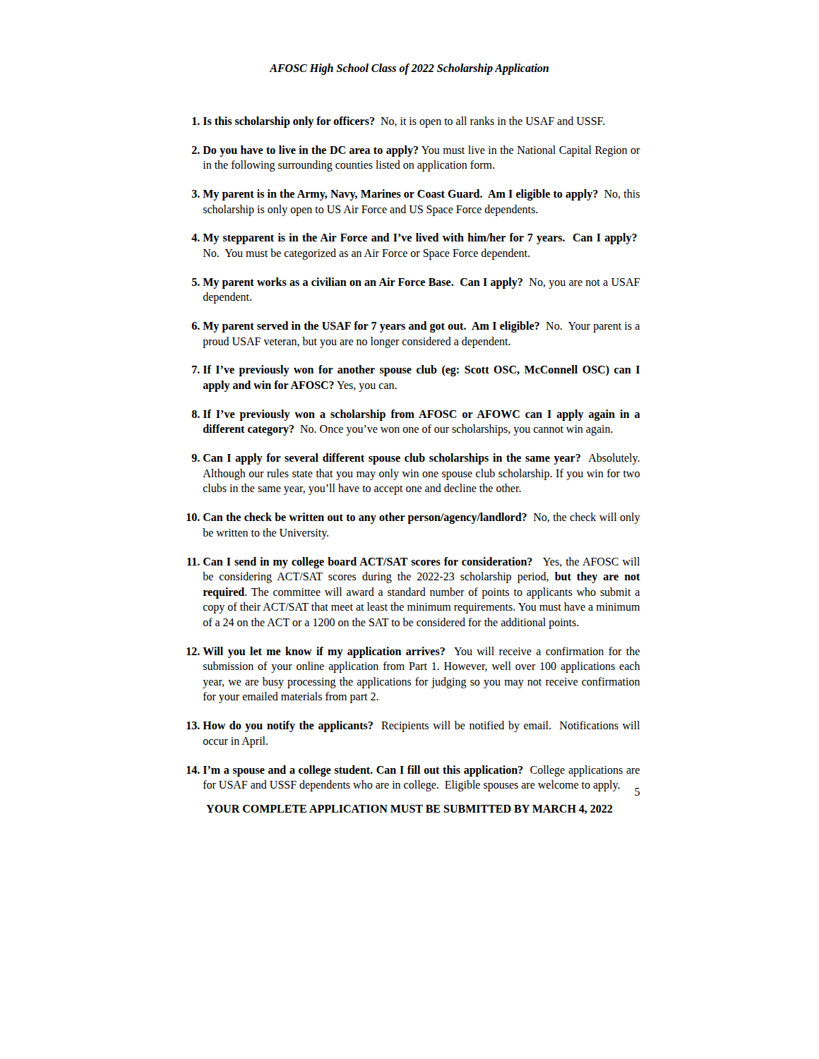AFOSC High School Class of 2022 Scholarship Application
Is this scholarship only for officers? No, it is open to all ranks in the USAF and USSF.
Do you have to live in the DC area to apply? You must live in the National Capital Region or in the following surrounding counties listed on application form.
My parent is in the Army, Navy, Marines or Coast Guard. Am I eligible to apply? No, this scholarship is only open to US Air Force and US Space Force dependents.
My stepparent is in the Air Force and I’ve lived with him/her for 7 years. Can I apply? No. You must be categorized as an Air Force or Space Force dependent.
My parent works as a civilian on an Air Force Base. Can I apply? No, you are not a USAF dependent.
My parent served in the USAF for 7 years and got out. Am I eligible? No. Your parent is a proud USAF veteran, but you are no longer considered a dependent.
If I’ve previously won for another spouse club (eg: Scott OSC, McConnell OSC) can I apply and win for AFOSC? Yes, you can.
If I’ve previously won a scholarship from AFOSC or AFOWC can I apply again in a different category? No. Once you’ve won one of our scholarships, you cannot win again.
Can I apply for several different spouse club scholarships in the same year? Absolutely. Although our rules state that you may only win one spouse club scholarship. If you win for two clubs in the same year, you’ll have to accept one and decline the other.
Can the check be written out to any other person/agency/landlord? No, the check will only be written to the University.
Can I send in my college board ACT/SAT scores for consideration? Yes, the AFOSC will be considering ACT/SAT scores during the 2022-23 scholarship period, but they are not required. The committee will award a standard number of points to applicants who submit a copy of their ACT/SAT that meet at least the minimum requirements. You must have a minimum of a 24 on the ACT or a 1200 on the SAT to be considered for the additional points.
Will you let me know if my application arrives? You will receive a confirmation for the submission of your online application from Part 1. However, well over 100 applications each year, we are busy processing the applications for judging so you may not receive confirmation for your emailed materials from part 2.
How do you notify the applicants? Recipients will be notified by email. Notifications will occur in April.
I’m a spouse and a college student. Can I fill out this application? College applications are for USAF and USSF dependents who are in college. Eligible spouses are welcome to apply.
5
YOUR COMPLETE APPLICATION MUST BE SUBMITTED BY MARCH 4, 2022